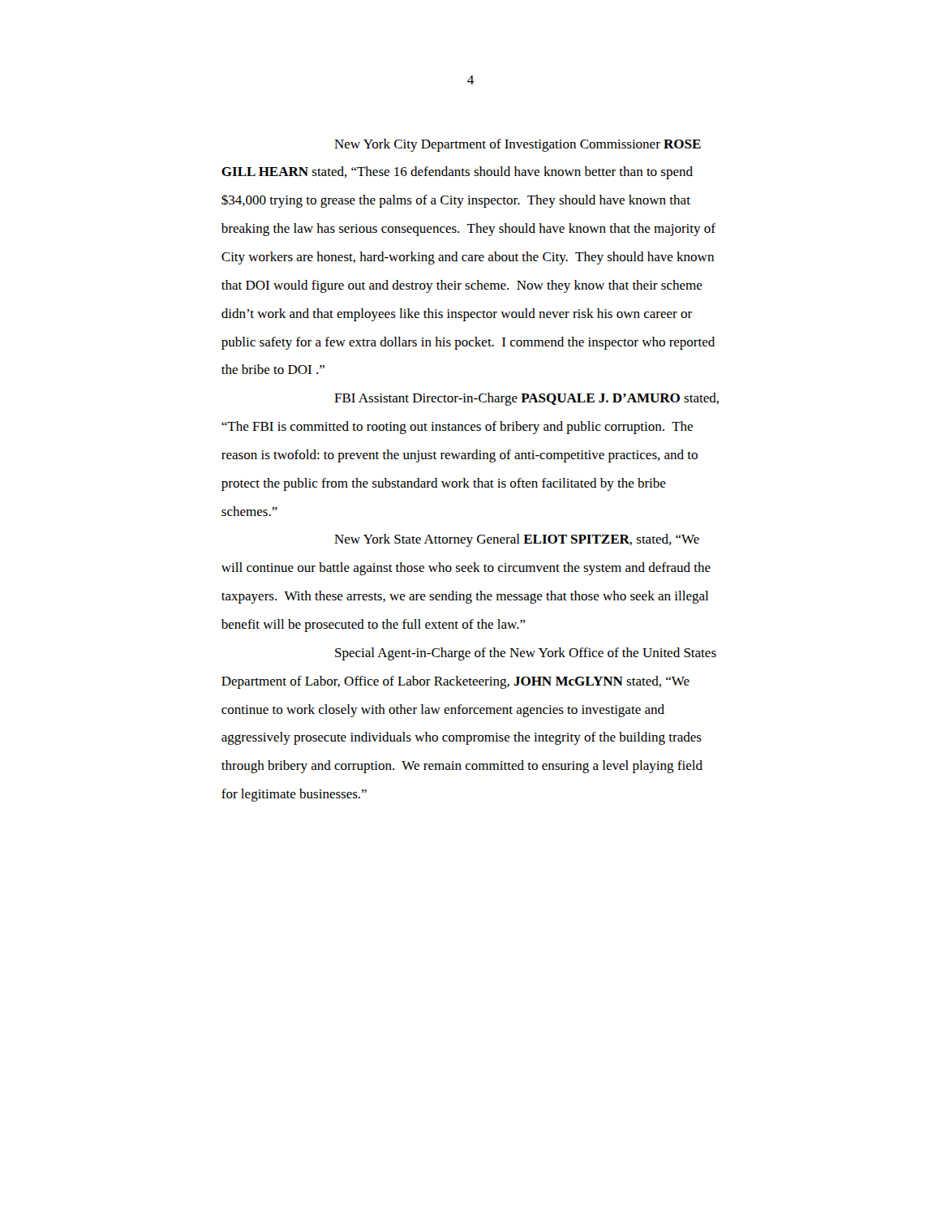4
New York City Department of Investigation Commissioner ROSE GILL HEARN stated, “These 16 defendants should have known better than to spend $34,000 trying to grease the palms of a City inspector. They should have known that breaking the law has serious consequences. They should have known that the majority of City workers are honest, hard-working and care about the City. They should have known that DOI would figure out and destroy their scheme. Now they know that their scheme didn’t work and that employees like this inspector would never risk his own career or public safety for a few extra dollars in his pocket. I commend the inspector who reported the bribe to DOI .”
FBI Assistant Director-in-Charge PASQUALE J. D’AMURO stated, “The FBI is committed to rooting out instances of bribery and public corruption. The reason is twofold: to prevent the unjust rewarding of anti-competitive practices, and to protect the public from the substandard work that is often facilitated by the bribe schemes.”
New York State Attorney General ELIOT SPITZER, stated, “We will continue our battle against those who seek to circumvent the system and defraud the taxpayers. With these arrests, we are sending the message that those who seek an illegal benefit will be prosecuted to the full extent of the law.”
Special Agent-in-Charge of the New York Office of the United States Department of Labor, Office of Labor Racketeering, JOHN McGLYNN stated, “We continue to work closely with other law enforcement agencies to investigate and aggressively prosecute individuals who compromise the integrity of the building trades through bribery and corruption. We remain committed to ensuring a level playing field for legitimate businesses.”